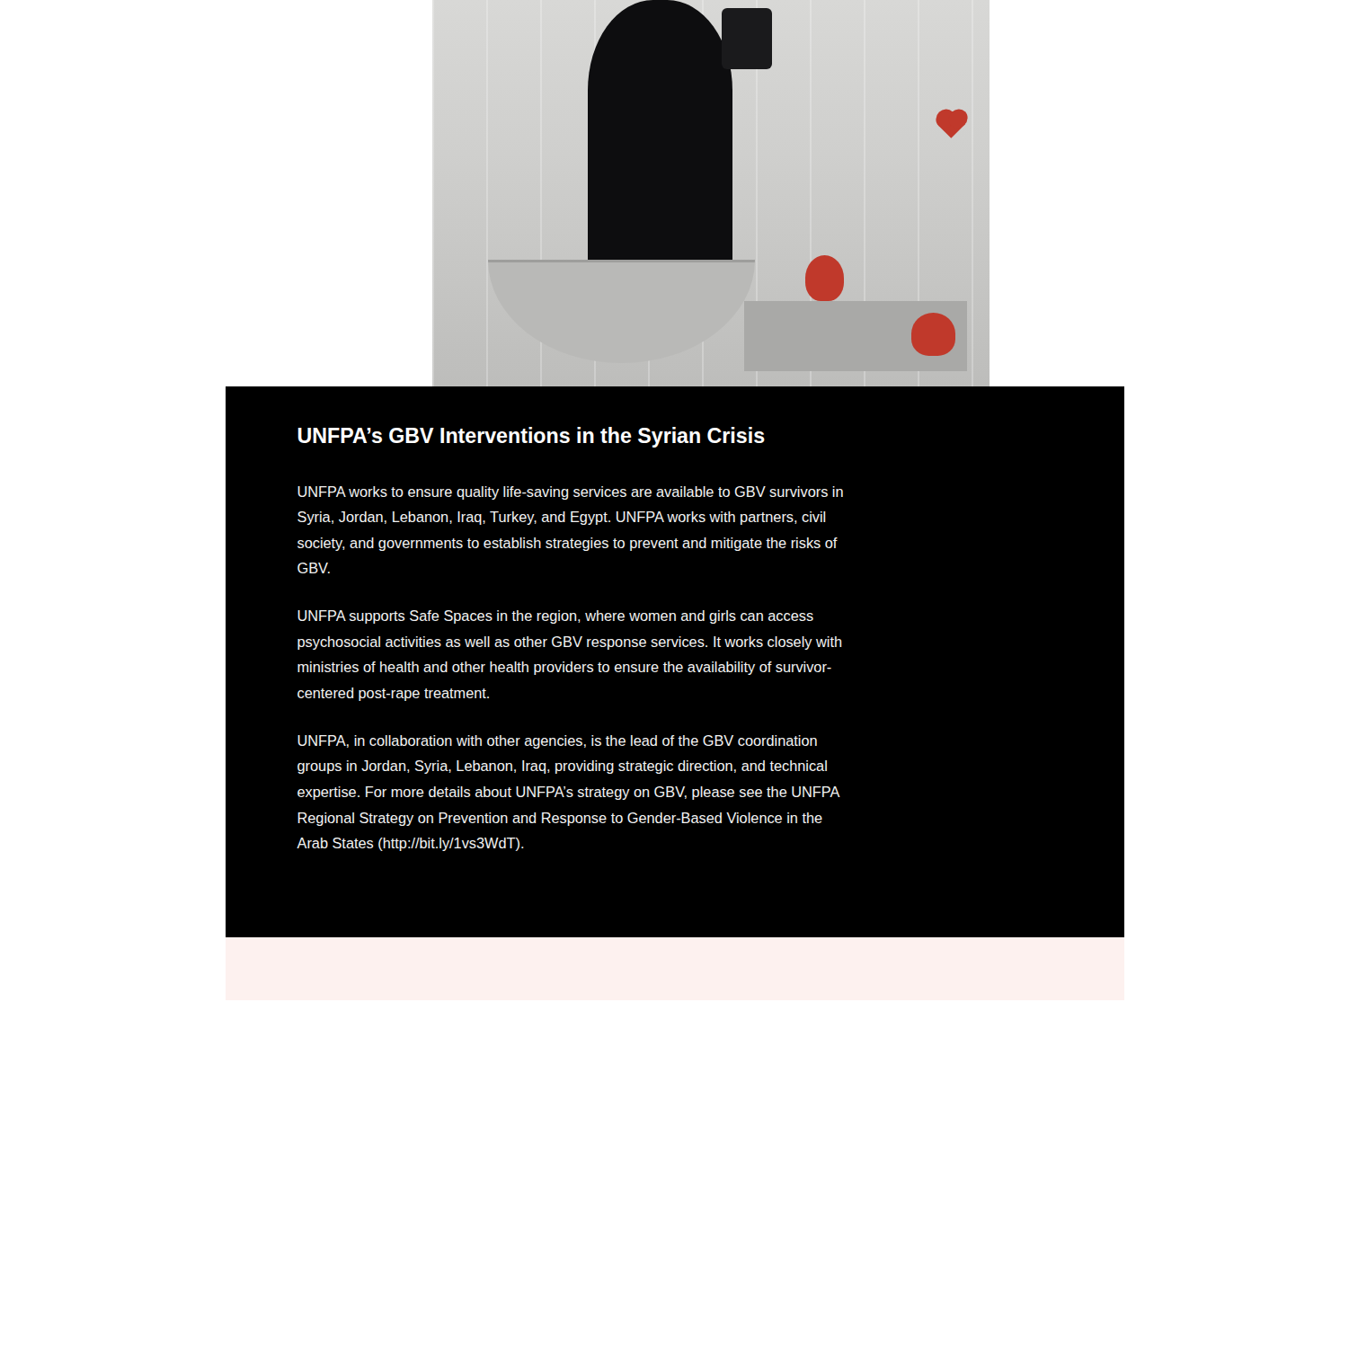UNFPA’s GBV Interventions in the Syrian Crisis
UNFPA works to ensure quality life-saving services are available to GBV survivors in Syria, Jordan, Lebanon, Iraq, Turkey, and Egypt. UNFPA works with partners, civil society, and governments to establish strategies to prevent and mitigate the risks of GBV.
UNFPA supports Safe Spaces in the region, where women and girls can access psychosocial activities as well as other GBV response services. It works closely with ministries of health and other health providers to ensure the availability of survivor-centered post-rape treatment.
UNFPA, in collaboration with other agencies, is the lead of the GBV coordination groups in Jordan, Syria, Lebanon, Iraq, providing strategic direction, and technical expertise. For more details about UNFPA’s strategy on GBV, please see the UNFPA Regional Strategy on Prevention and Response to Gender-Based Violence in the Arab States (http://bit.ly/1vs3WdT).